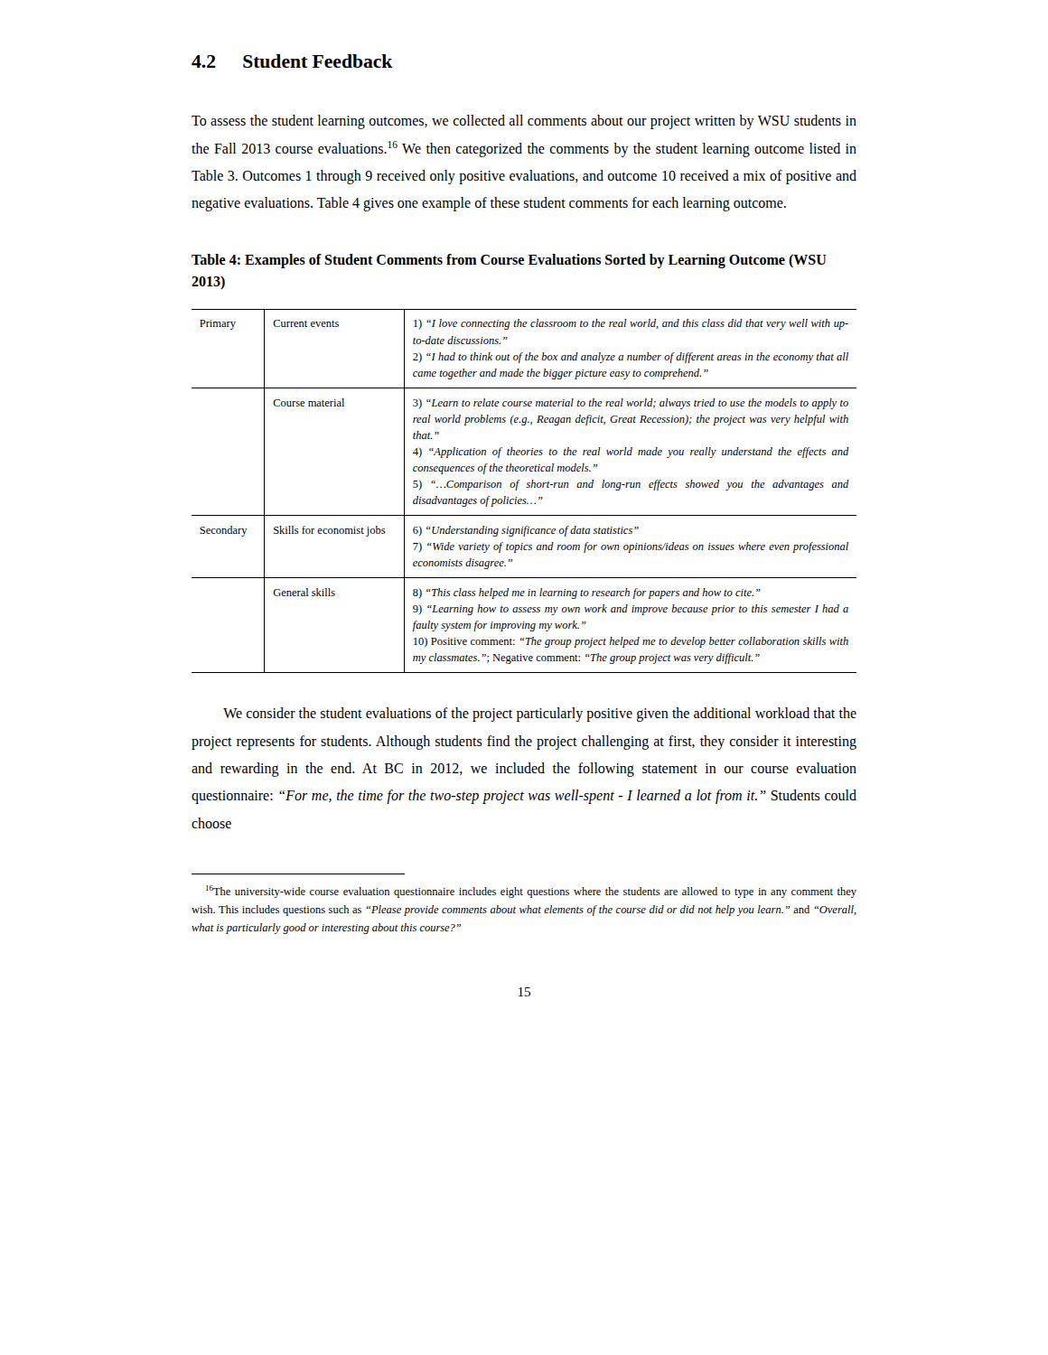4.2 Student Feedback
To assess the student learning outcomes, we collected all comments about our project written by WSU students in the Fall 2013 course evaluations.16 We then categorized the comments by the student learning outcome listed in Table 3. Outcomes 1 through 9 received only positive evaluations, and outcome 10 received a mix of positive and negative evaluations. Table 4 gives one example of these student comments for each learning outcome.
Table 4: Examples of Student Comments from Course Evaluations Sorted by Learning Outcome (WSU 2013)
| Primary | Current events | 1) “I love connecting the classroom to the real world, and this class did that very well with up-to-date discussions.” 2) “I had to think out of the box and analyze a number of different areas in the economy that all came together and made the bigger picture easy to comprehend.” |
| | Course material | 3) “Learn to relate course material to the real world; always tried to use the models to apply to real world problems (e.g., Reagan deficit, Great Recession); the project was very helpful with that.” 4) “Application of theories to the real world made you really understand the effects and consequences of the theoretical models.” 5) “…Comparison of short-run and long-run effects showed you the advantages and disadvantages of policies…” |
| Secondary | Skills for economist jobs | 6) “Understanding significance of data statistics” 7) “Wide variety of topics and room for own opinions/ideas on issues where even professional economists disagree.” |
| | General skills | 8) “This class helped me in learning to research for papers and how to cite.” 9) “Learning how to assess my own work and improve because prior to this semester I had a faulty system for improving my work.” 10) Positive comment: “The group project helped me to develop better collaboration skills with my classmates.” ; Negative comment: “The group project was very difficult.” |
We consider the student evaluations of the project particularly positive given the additional workload that the project represents for students. Although students find the project challenging at first, they consider it interesting and rewarding in the end. At BC in 2012, we included the following statement in our course evaluation questionnaire: “For me, the time for the two-step project was well-spent - I learned a lot from it.” Students could choose
16The university-wide course evaluation questionnaire includes eight questions where the students are allowed to type in any comment they wish. This includes questions such as “Please provide comments about what elements of the course did or did not help you learn.” and “Overall, what is particularly good or interesting about this course?”
15